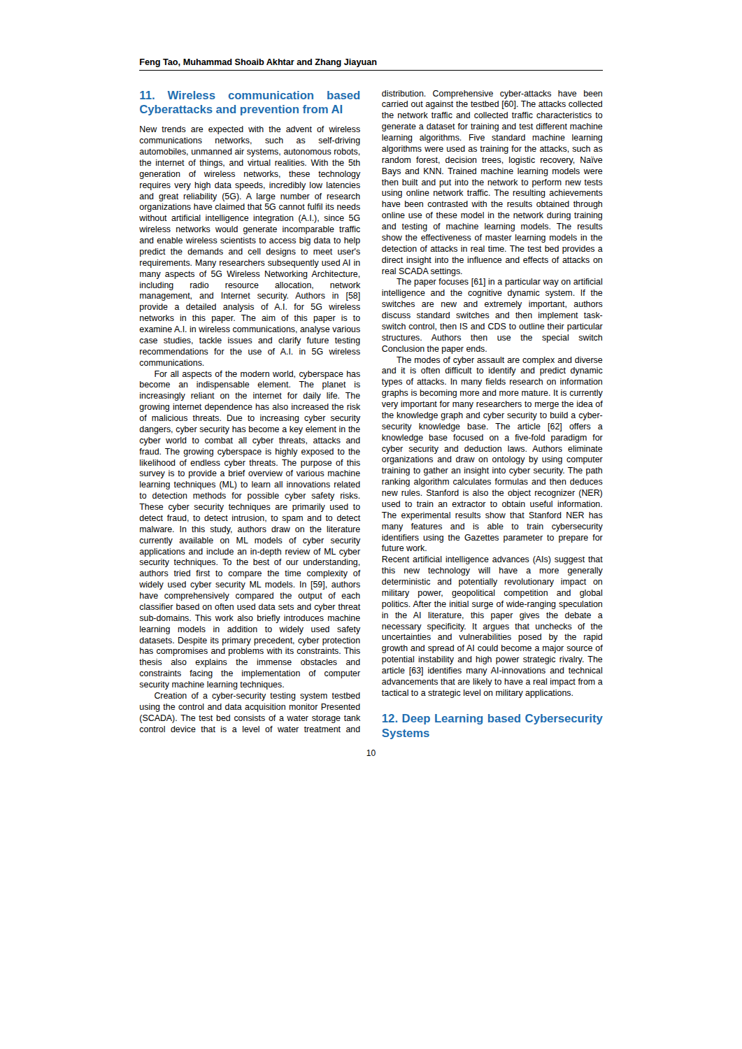Feng Tao, Muhammad Shoaib Akhtar and Zhang Jiayuan
11. Wireless communication based Cyberattacks and prevention from AI
New trends are expected with the advent of wireless communications networks, such as self-driving automobiles, unmanned air systems, autonomous robots, the internet of things, and virtual realities. With the 5th generation of wireless networks, these technology requires very high data speeds, incredibly low latencies and great reliability (5G). A large number of research organizations have claimed that 5G cannot fulfil its needs without artificial intelligence integration (A.I.), since 5G wireless networks would generate incomparable traffic and enable wireless scientists to access big data to help predict the demands and cell designs to meet user's requirements. Many researchers subsequently used AI in many aspects of 5G Wireless Networking Architecture, including radio resource allocation, network management, and Internet security. Authors in [58] provide a detailed analysis of A.I. for 5G wireless networks in this paper. The aim of this paper is to examine A.I. in wireless communications, analyse various case studies, tackle issues and clarify future testing recommendations for the use of A.I. in 5G wireless communications.
For all aspects of the modern world, cyberspace has become an indispensable element. The planet is increasingly reliant on the internet for daily life. The growing internet dependence has also increased the risk of malicious threats. Due to increasing cyber security dangers, cyber security has become a key element in the cyber world to combat all cyber threats, attacks and fraud. The growing cyberspace is highly exposed to the likelihood of endless cyber threats. The purpose of this survey is to provide a brief overview of various machine learning techniques (ML) to learn all innovations related to detection methods for possible cyber safety risks. These cyber security techniques are primarily used to detect fraud, to detect intrusion, to spam and to detect malware. In this study, authors draw on the literature currently available on ML models of cyber security applications and include an in-depth review of ML cyber security techniques. To the best of our understanding, authors tried first to compare the time complexity of widely used cyber security ML models. In [59], authors have comprehensively compared the output of each classifier based on often used data sets and cyber threat sub-domains. This work also briefly introduces machine learning models in addition to widely used safety datasets. Despite its primary precedent, cyber protection has compromises and problems with its constraints. This thesis also explains the immense obstacles and constraints facing the implementation of computer security machine learning techniques.
Creation of a cyber-security testing system testbed using the control and data acquisition monitor Presented (SCADA). The test bed consists of a water storage tank control device that is a level of water treatment and distribution. Comprehensive cyber-attacks have been carried out against the testbed [60]. The attacks collected the network traffic and collected traffic characteristics to generate a dataset for training and test different machine learning algorithms. Five standard machine learning algorithms were used as training for the attacks, such as random forest, decision trees, logistic recovery, Naïve Bays and KNN. Trained machine learning models were then built and put into the network to perform new tests using online network traffic. The resulting achievements have been contrasted with the results obtained through online use of these model in the network during training and testing of machine learning models. The results show the effectiveness of master learning models in the detection of attacks in real time. The test bed provides a direct insight into the influence and effects of attacks on real SCADA settings.
The paper focuses [61] in a particular way on artificial intelligence and the cognitive dynamic system. If the switches are new and extremely important, authors discuss standard switches and then implement task-switch control, then IS and CDS to outline their particular structures. Authors then use the special switch Conclusion the paper ends.
The modes of cyber assault are complex and diverse and it is often difficult to identify and predict dynamic types of attacks. In many fields research on information graphs is becoming more and more mature. It is currently very important for many researchers to merge the idea of the knowledge graph and cyber security to build a cyber-security knowledge base. The article [62] offers a knowledge base focused on a five-fold paradigm for cyber security and deduction laws. Authors eliminate organizations and draw on ontology by using computer training to gather an insight into cyber security. The path ranking algorithm calculates formulas and then deduces new rules. Stanford is also the object recognizer (NER) used to train an extractor to obtain useful information. The experimental results show that Stanford NER has many features and is able to train cybersecurity identifiers using the Gazettes parameter to prepare for future work.
Recent artificial intelligence advances (AIs) suggest that this new technology will have a more generally deterministic and potentially revolutionary impact on military power, geopolitical competition and global politics. After the initial surge of wide-ranging speculation in the AI literature, this paper gives the debate a necessary specificity. It argues that unchecks of the uncertainties and vulnerabilities posed by the rapid growth and spread of AI could become a major source of potential instability and high power strategic rivalry. The article [63] identifies many AI-innovations and technical advancements that are likely to have a real impact from a tactical to a strategic level on military applications.
12. Deep Learning based Cybersecurity Systems
10